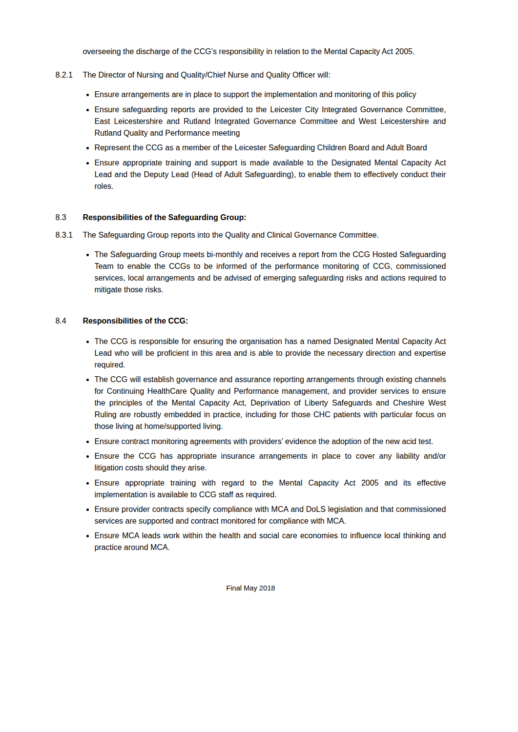overseeing the discharge of the CCG’s responsibility in relation to the Mental Capacity Act 2005.
8.2.1
The Director of Nursing and Quality/Chief Nurse and Quality Officer will:
Ensure arrangements are in place to support the implementation and monitoring of this policy
Ensure safeguarding reports are provided to the Leicester City Integrated Governance Committee, East Leicestershire and Rutland Integrated Governance Committee and West Leicestershire and Rutland Quality and Performance meeting
Represent the CCG as a member of the Leicester Safeguarding Children Board and Adult Board
Ensure appropriate training and support is made available to the Designated Mental Capacity Act Lead and the Deputy Lead (Head of Adult Safeguarding), to enable them to effectively conduct their roles.
8.3
Responsibilities of the Safeguarding Group:
8.3.1
The Safeguarding Group reports into the Quality and Clinical Governance Committee.
The Safeguarding Group meets bi-monthly and receives a report from the CCG Hosted Safeguarding Team to enable the CCGs to be informed of the performance monitoring of CCG, commissioned services, local arrangements and be advised of emerging safeguarding risks and actions required to mitigate those risks.
8.4
Responsibilities of the CCG:
The CCG is responsible for ensuring the organisation has a named Designated Mental Capacity Act Lead who will be proficient in this area and is able to provide the necessary direction and expertise required.
The CCG will establish governance and assurance reporting arrangements through existing channels for Continuing HealthCare Quality and Performance management, and provider services to ensure the principles of the Mental Capacity Act, Deprivation of Liberty Safeguards and Cheshire West Ruling are robustly embedded in practice, including for those CHC patients with particular focus on those living at home/supported living.
Ensure contract monitoring agreements with providers’ evidence the adoption of the new acid test.
Ensure the CCG has appropriate insurance arrangements in place to cover any liability and/or litigation costs should they arise.
Ensure appropriate training with regard to the Mental Capacity Act 2005 and its effective implementation is available to CCG staff as required.
Ensure provider contracts specify compliance with MCA and DoLS legislation and that commissioned services are supported and contract monitored for compliance with MCA.
Ensure MCA leads work within the health and social care economies to influence local thinking and practice around MCA.
Final May 2018